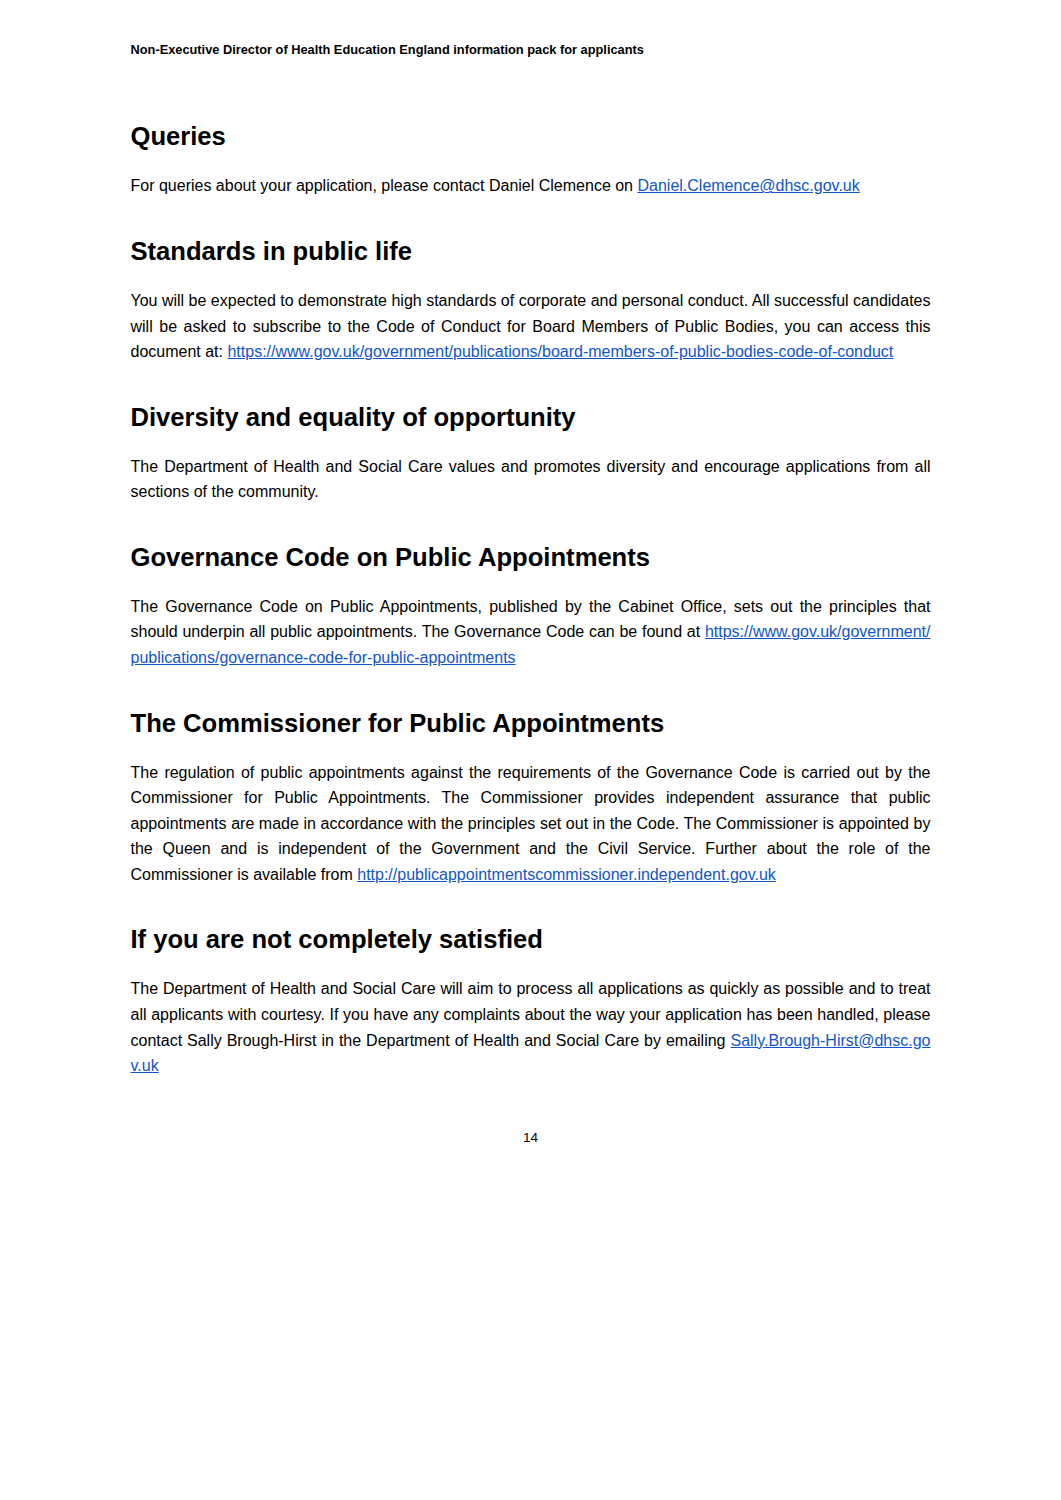Non-Executive Director of Health Education England information pack for applicants
Queries
For queries about your application, please contact Daniel Clemence on Daniel.Clemence@dhsc.gov.uk
Standards in public life
You will be expected to demonstrate high standards of corporate and personal conduct. All successful candidates will be asked to subscribe to the Code of Conduct for Board Members of Public Bodies, you can access this document at: https://www.gov.uk/government/publications/board-members-of-public-bodies-code-of-conduct
Diversity and equality of opportunity
The Department of Health and Social Care values and promotes diversity and encourage applications from all sections of the community.
Governance Code on Public Appointments
The Governance Code on Public Appointments, published by the Cabinet Office, sets out the principles that should underpin all public appointments. The Governance Code can be found at https://www.gov.uk/government/publications/governance-code-for-public-appointments
The Commissioner for Public Appointments
The regulation of public appointments against the requirements of the Governance Code is carried out by the Commissioner for Public Appointments. The Commissioner provides independent assurance that public appointments are made in accordance with the principles set out in the Code. The Commissioner is appointed by the Queen and is independent of the Government and the Civil Service. Further about the role of the Commissioner is available from http://publicappointmentscommissioner.independent.gov.uk
If you are not completely satisfied
The Department of Health and Social Care will aim to process all applications as quickly as possible and to treat all applicants with courtesy. If you have any complaints about the way your application has been handled, please contact Sally Brough-Hirst in the Department of Health and Social Care by emailing Sally.Brough-Hirst@dhsc.gov.uk
14